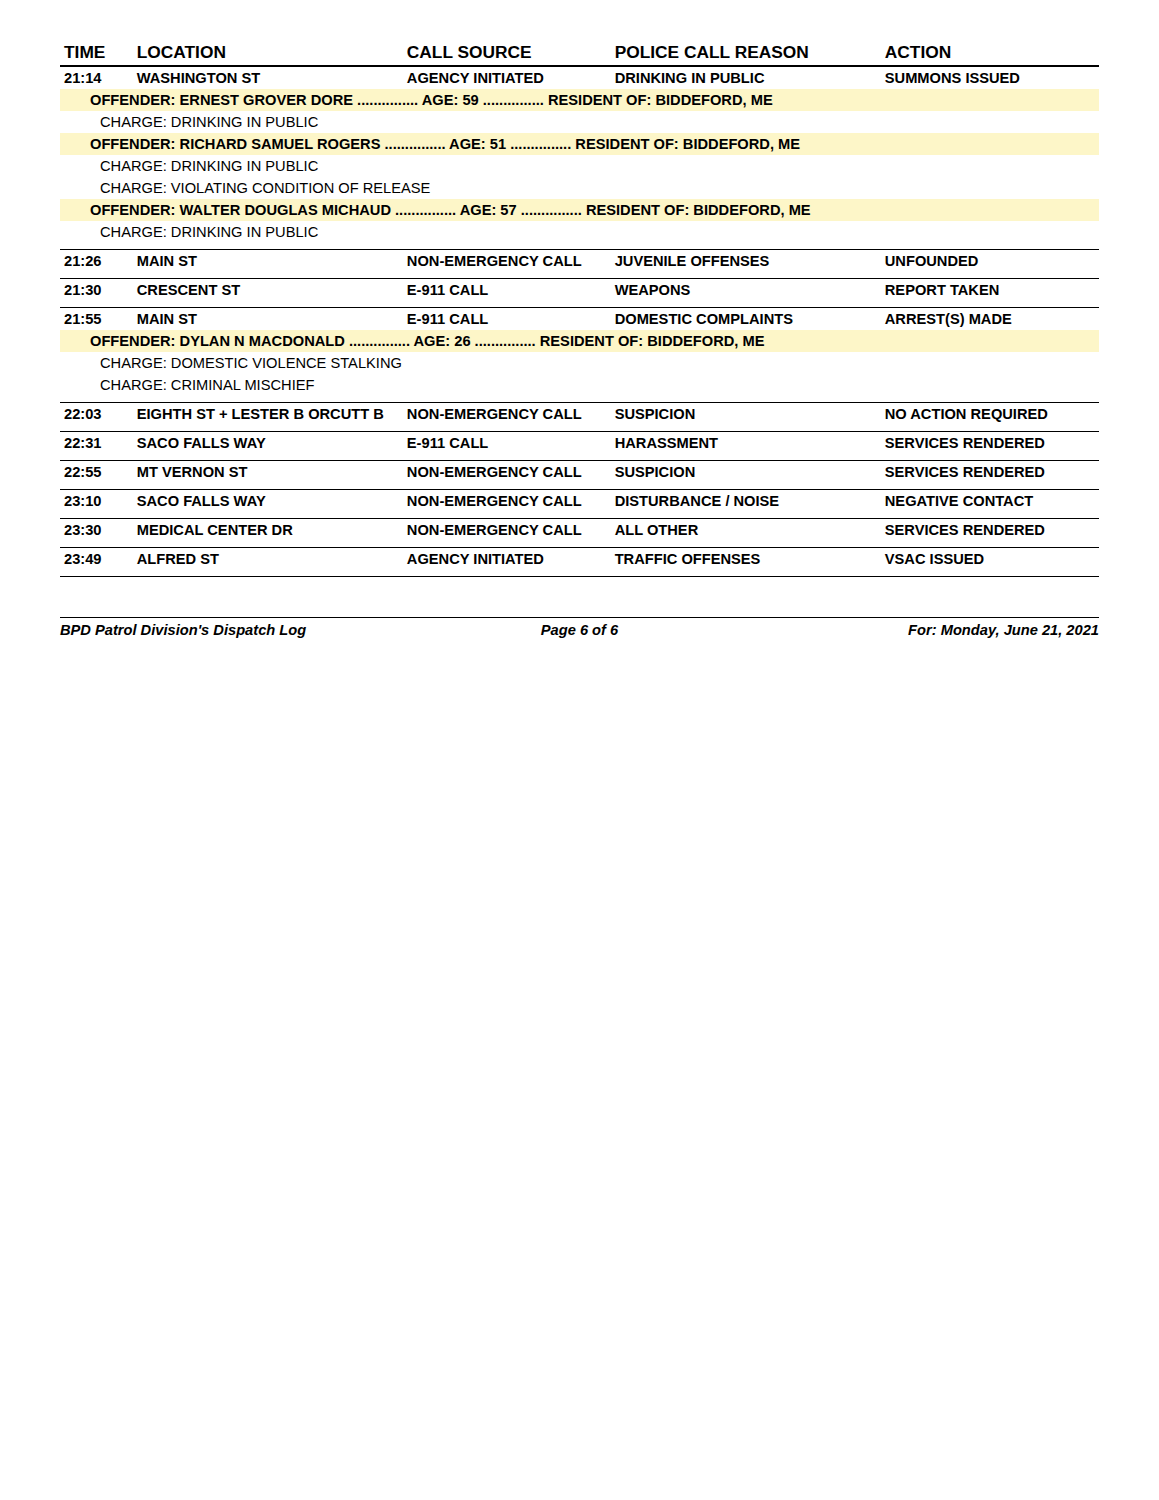| TIME | LOCATION | CALL SOURCE | POLICE CALL REASON | ACTION |
| --- | --- | --- | --- | --- |
| 21:14 | WASHINGTON ST | AGENCY INITIATED | DRINKING IN PUBLIC | SUMMONS ISSUED |
| OFFENDER: ERNEST GROVER DORE ............... AGE: 59 ............... RESIDENT OF: BIDDEFORD, ME |
| CHARGE: DRINKING IN PUBLIC |
| OFFENDER: RICHARD SAMUEL ROGERS ............... AGE: 51 ............... RESIDENT OF: BIDDEFORD, ME |
| CHARGE: DRINKING IN PUBLIC |
| CHARGE: VIOLATING CONDITION OF RELEASE |
| OFFENDER: WALTER DOUGLAS MICHAUD ............... AGE: 57 ............... RESIDENT OF: BIDDEFORD, ME |
| CHARGE: DRINKING IN PUBLIC |
| 21:26 | MAIN ST | NON-EMERGENCY CALL | JUVENILE OFFENSES | UNFOUNDED |
| 21:30 | CRESCENT ST | E-911 CALL | WEAPONS | REPORT TAKEN |
| 21:55 | MAIN ST | E-911 CALL | DOMESTIC COMPLAINTS | ARREST(S) MADE |
| OFFENDER: DYLAN N MACDONALD ............... AGE: 26 ............... RESIDENT OF: BIDDEFORD, ME |
| CHARGE: DOMESTIC VIOLENCE STALKING |
| CHARGE: CRIMINAL MISCHIEF |
| 22:03 | EIGHTH ST + LESTER B ORCUTT B | NON-EMERGENCY CALL | SUSPICION | NO ACTION REQUIRED |
| 22:31 | SACO FALLS WAY | E-911 CALL | HARASSMENT | SERVICES RENDERED |
| 22:55 | MT VERNON ST | NON-EMERGENCY CALL | SUSPICION | SERVICES RENDERED |
| 23:10 | SACO FALLS WAY | NON-EMERGENCY CALL | DISTURBANCE / NOISE | NEGATIVE CONTACT |
| 23:30 | MEDICAL CENTER DR | NON-EMERGENCY CALL | ALL OTHER | SERVICES RENDERED |
| 23:49 | ALFRED ST | AGENCY INITIATED | TRAFFIC OFFENSES | VSAC ISSUED |
BPD Patrol Division's Dispatch Log
Page 6 of 6
For: Monday, June 21, 2021